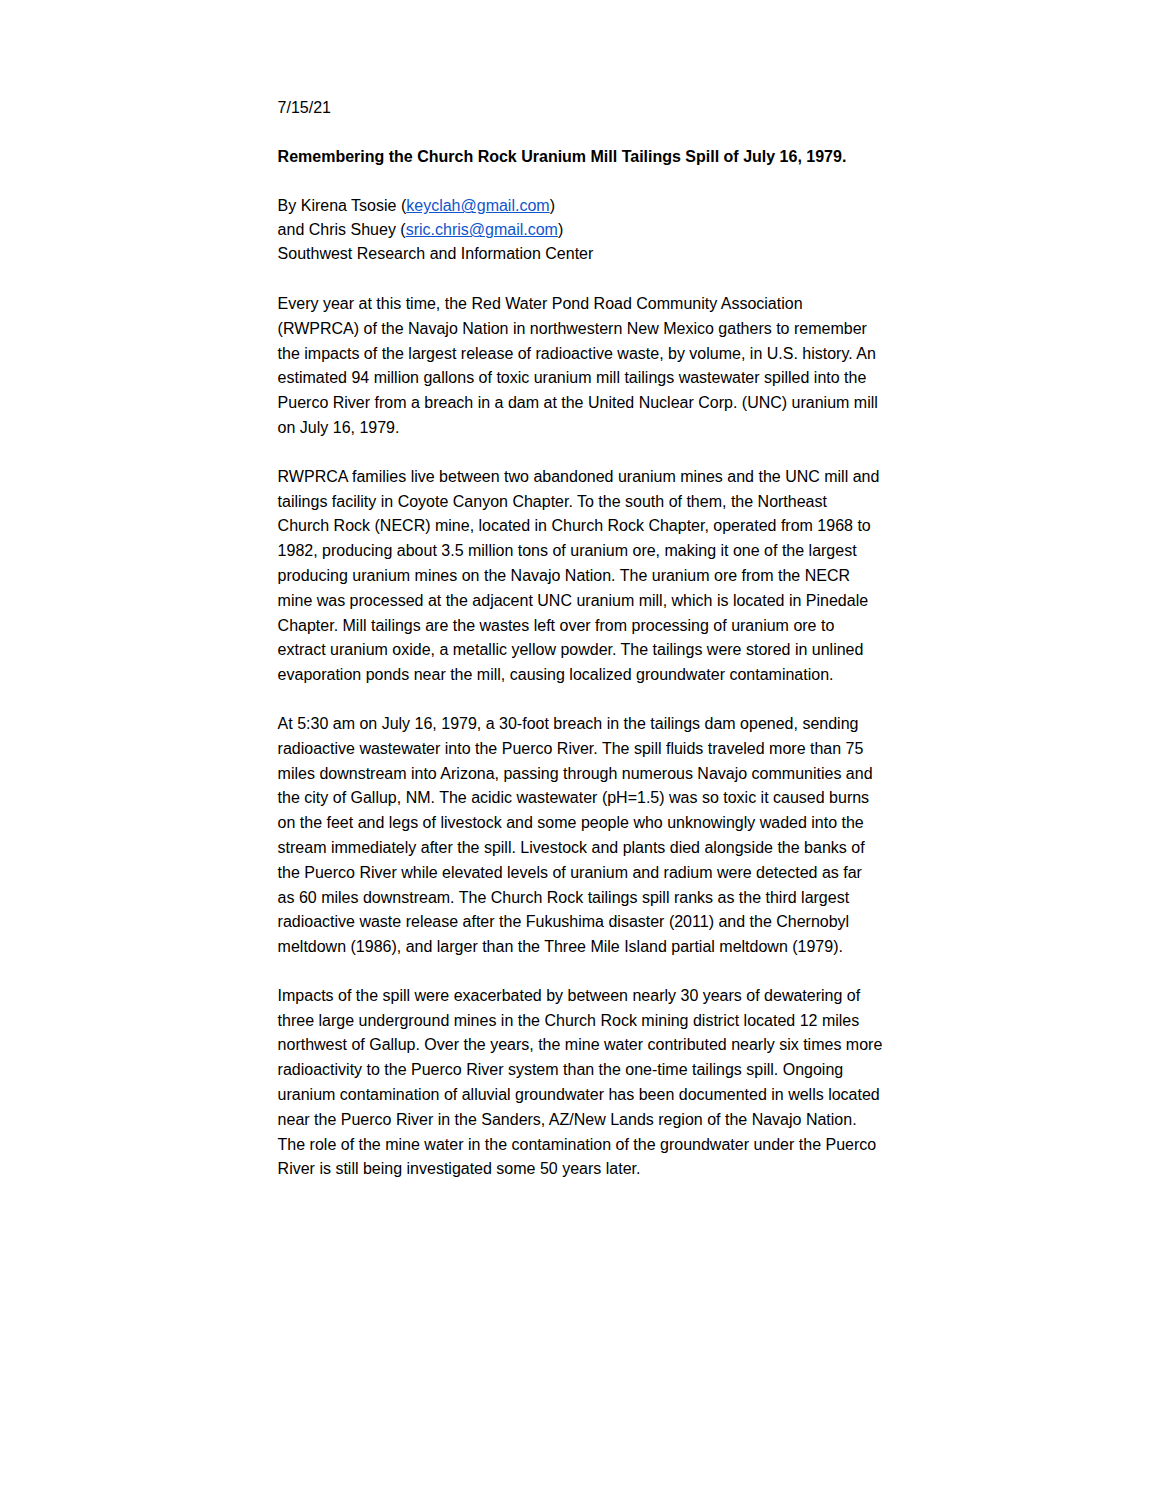7/15/21
Remembering the Church Rock Uranium Mill Tailings Spill of July 16, 1979.
By Kirena Tsosie (keyclah@gmail.com)
and Chris Shuey (sric.chris@gmail.com)
Southwest Research and Information Center
Every year at this time, the Red Water Pond Road Community Association (RWPRCA) of the Navajo Nation in northwestern New Mexico gathers to remember the impacts of the largest release of radioactive waste, by volume, in U.S. history. An estimated 94 million gallons of toxic uranium mill tailings wastewater spilled into the Puerco River from a breach in a dam at the United Nuclear Corp. (UNC) uranium mill on July 16, 1979.
RWPRCA families live between two abandoned uranium mines and the UNC mill and tailings facility in Coyote Canyon Chapter. To the south of them, the Northeast Church Rock (NECR) mine, located in Church Rock Chapter, operated from 1968 to 1982, producing about 3.5 million tons of uranium ore, making it one of the largest producing uranium mines on the Navajo Nation. The uranium ore from the NECR mine was processed at the adjacent UNC uranium mill, which is located in Pinedale Chapter. Mill tailings are the wastes left over from processing of uranium ore to extract uranium oxide, a metallic yellow powder. The tailings were stored in unlined evaporation ponds near the mill, causing localized groundwater contamination.
At 5:30 am on July 16, 1979, a 30-foot breach in the tailings dam opened, sending radioactive wastewater into the Puerco River. The spill fluids traveled more than 75 miles downstream into Arizona, passing through numerous Navajo communities and the city of Gallup, NM. The acidic wastewater (pH=1.5) was so toxic it caused burns on the feet and legs of livestock and some people who unknowingly waded into the stream immediately after the spill. Livestock and plants died alongside the banks of the Puerco River while elevated levels of uranium and radium were detected as far as 60 miles downstream. The Church Rock tailings spill ranks as the third largest radioactive waste release after the Fukushima disaster (2011) and the Chernobyl meltdown (1986), and larger than the Three Mile Island partial meltdown (1979).
Impacts of the spill were exacerbated by between nearly 30 years of dewatering of three large underground mines in the Church Rock mining district located 12 miles northwest of Gallup. Over the years, the mine water contributed nearly six times more radioactivity to the Puerco River system than the one-time tailings spill. Ongoing uranium contamination of alluvial groundwater has been documented in wells located near the Puerco River in the Sanders, AZ/New Lands region of the Navajo Nation. The role of the mine water in the contamination of the groundwater under the Puerco River is still being investigated some 50 years later.